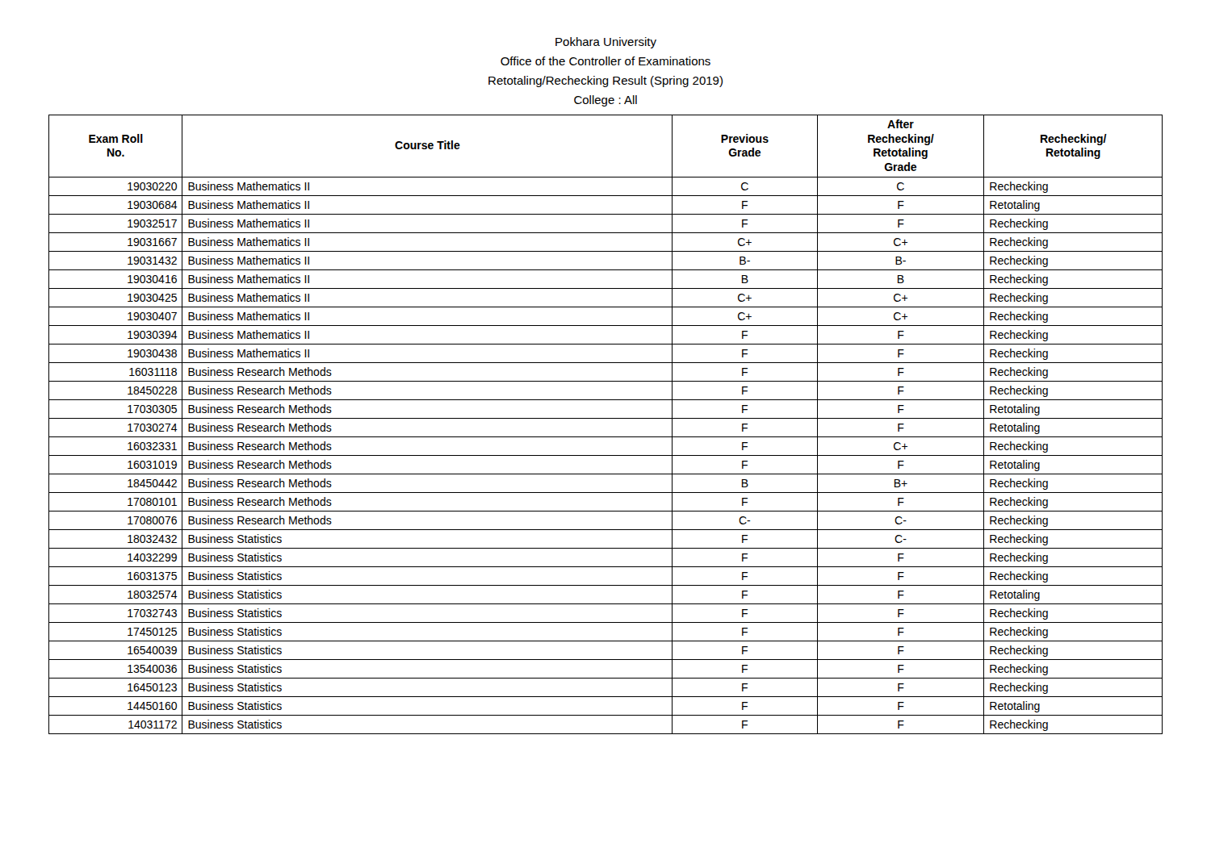Pokhara University
Office of the Controller of Examinations
Retotaling/Rechecking Result (Spring 2019)
College : All
| Exam Roll No. | Course Title | Previous Grade | After Rechecking/ Retotaling Grade | Rechecking/ Retotaling |
| --- | --- | --- | --- | --- |
| 19030220 | Business Mathematics II | C | C | Rechecking |
| 19030684 | Business Mathematics II | F | F | Retotaling |
| 19032517 | Business Mathematics II | F | F | Rechecking |
| 19031667 | Business Mathematics II | C+ | C+ | Rechecking |
| 19031432 | Business Mathematics II | B- | B- | Rechecking |
| 19030416 | Business Mathematics II | B | B | Rechecking |
| 19030425 | Business Mathematics II | C+ | C+ | Rechecking |
| 19030407 | Business Mathematics II | C+ | C+ | Rechecking |
| 19030394 | Business Mathematics II | F | F | Rechecking |
| 19030438 | Business Mathematics II | F | F | Rechecking |
| 16031118 | Business Research Methods | F | F | Rechecking |
| 18450228 | Business Research Methods | F | F | Rechecking |
| 17030305 | Business Research Methods | F | F | Retotaling |
| 17030274 | Business Research Methods | F | F | Retotaling |
| 16032331 | Business Research Methods | F | C+ | Rechecking |
| 16031019 | Business Research Methods | F | F | Retotaling |
| 18450442 | Business Research Methods | B | B+ | Rechecking |
| 17080101 | Business Research Methods | F | F | Rechecking |
| 17080076 | Business Research Methods | C- | C- | Rechecking |
| 18032432 | Business Statistics | F | C- | Rechecking |
| 14032299 | Business Statistics | F | F | Rechecking |
| 16031375 | Business Statistics | F | F | Rechecking |
| 18032574 | Business Statistics | F | F | Retotaling |
| 17032743 | Business Statistics | F | F | Rechecking |
| 17450125 | Business Statistics | F | F | Rechecking |
| 16540039 | Business Statistics | F | F | Rechecking |
| 13540036 | Business Statistics | F | F | Rechecking |
| 16450123 | Business Statistics | F | F | Rechecking |
| 14450160 | Business Statistics | F | F | Retotaling |
| 14031172 | Business Statistics | F | F | Rechecking |